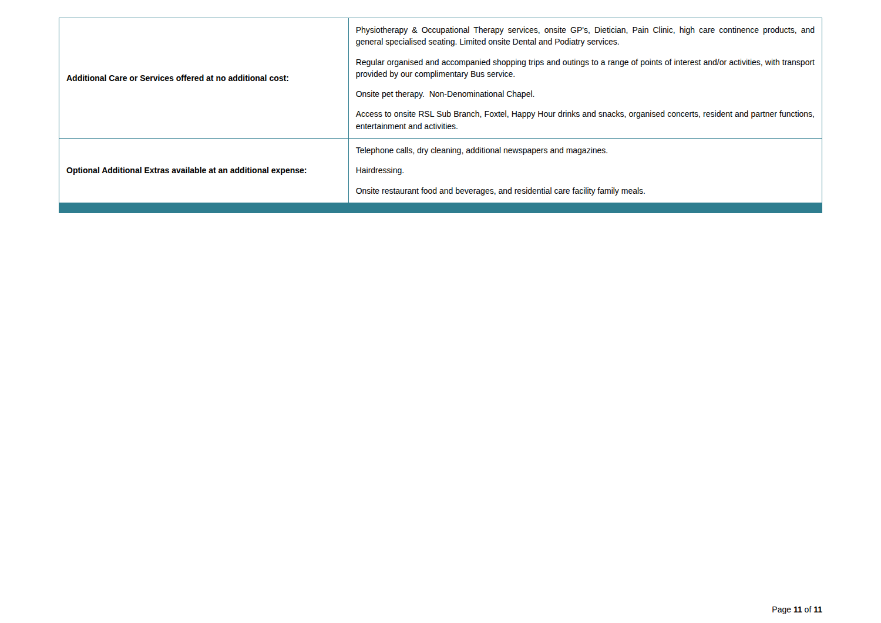| Additional Care or Services offered at no additional cost: | Physiotherapy & Occupational Therapy services, onsite GP's, Dietician, Pain Clinic, high care continence products, and general specialised seating. Limited onsite Dental and Podiatry services. Regular organised and accompanied shopping trips and outings to a range of points of interest and/or activities, with transport provided by our complimentary Bus service. Onsite pet therapy. Non-Denominational Chapel. Access to onsite RSL Sub Branch, Foxtel, Happy Hour drinks and snacks, organised concerts, resident and partner functions, entertainment and activities. |
| Optional Additional Extras available at an additional expense: | Telephone calls, dry cleaning, additional newspapers and magazines. Hairdressing. Onsite restaurant food and beverages, and residential care facility family meals. |
Page 11 of 11